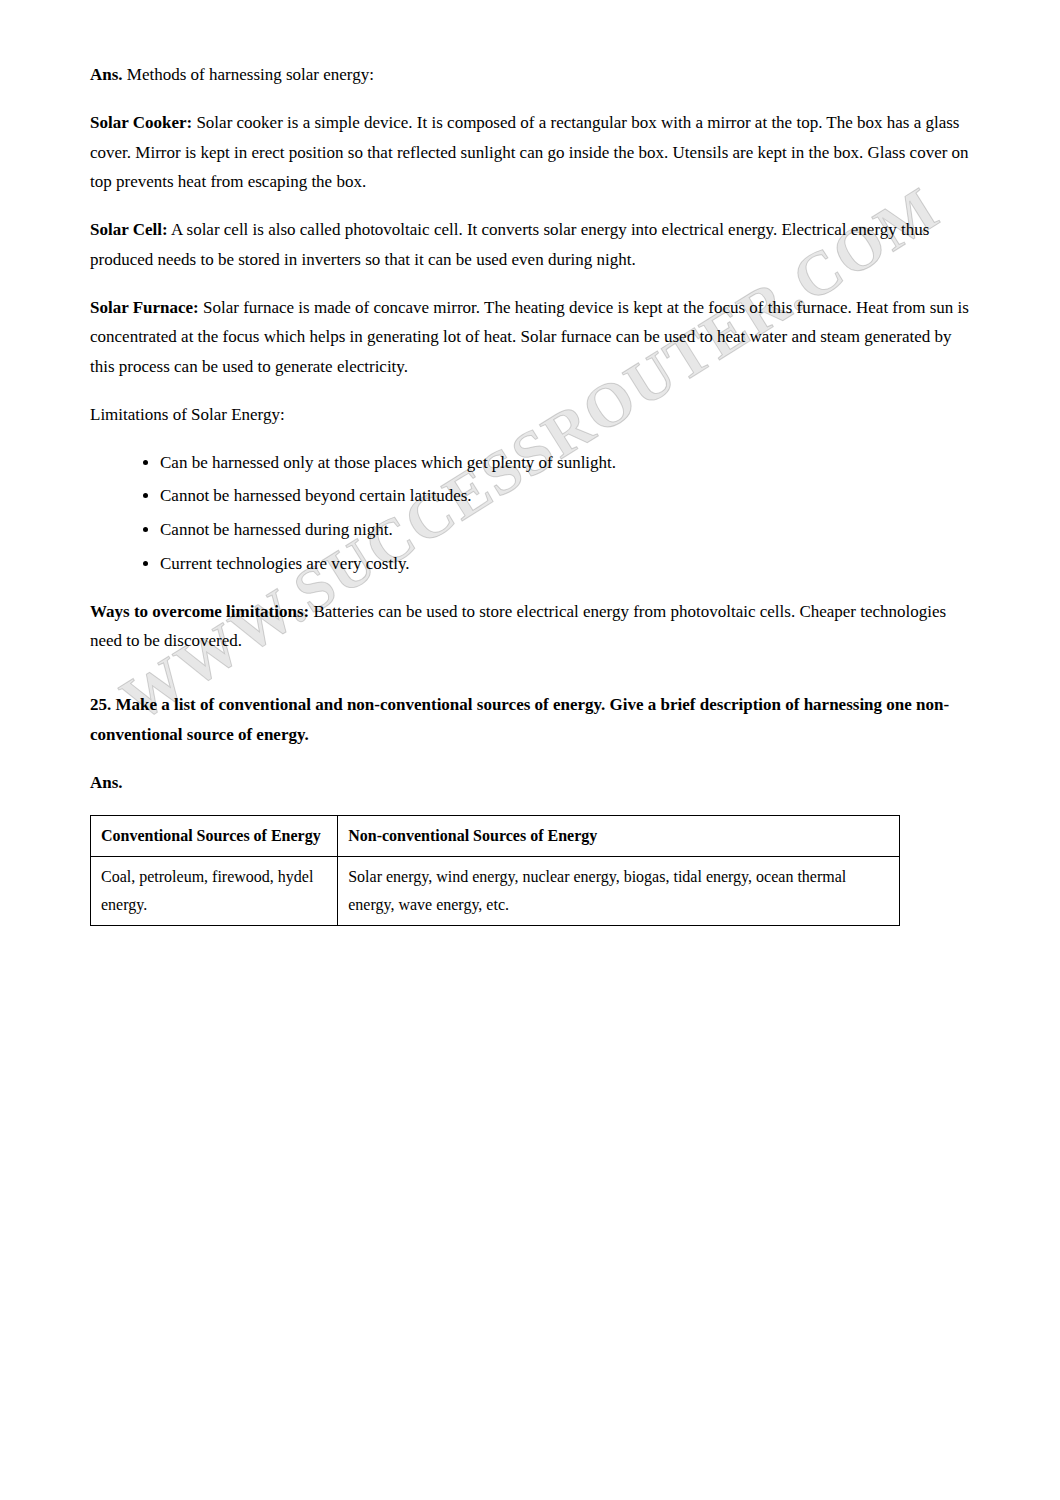WWW.SUCCESSROUTER.COM
Ans. Methods of harnessing solar energy:
Solar Cooker: Solar cooker is a simple device. It is composed of a rectangular box with a mirror at the top. The box has a glass cover. Mirror is kept in erect position so that reflected sunlight can go inside the box. Utensils are kept in the box. Glass cover on top prevents heat from escaping the box.
Solar Cell: A solar cell is also called photovoltaic cell. It converts solar energy into electrical energy. Electrical energy thus produced needs to be stored in inverters so that it can be used even during night.
Solar Furnace: Solar furnace is made of concave mirror. The heating device is kept at the focus of this furnace. Heat from sun is concentrated at the focus which helps in generating lot of heat. Solar furnace can be used to heat water and steam generated by this process can be used to generate electricity.
Limitations of Solar Energy:
Can be harnessed only at those places which get plenty of sunlight.
Cannot be harnessed beyond certain latitudes.
Cannot be harnessed during night.
Current technologies are very costly.
Ways to overcome limitations: Batteries can be used to store electrical energy from photovoltaic cells. Cheaper technologies need to be discovered.
25. Make a list of conventional and non-conventional sources of energy. Give a brief description of harnessing one non-conventional source of energy.
Ans.
| Conventional Sources of Energy | Non-conventional Sources of Energy |
| --- | --- |
| Coal, petroleum, firewood, hydel energy. | Solar energy, wind energy, nuclear energy, biogas, tidal energy, ocean thermal energy, wave energy, etc. |